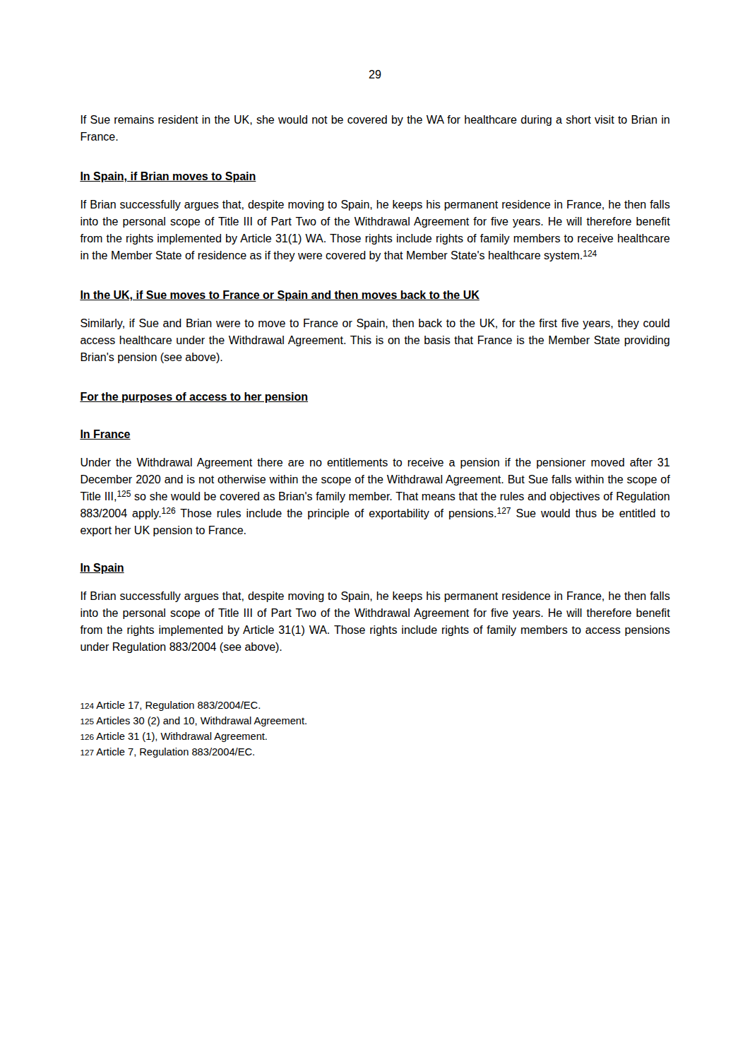29
If Sue remains resident in the UK, she would not be covered by the WA for healthcare during a short visit to Brian in France.
In Spain, if Brian moves to Spain
If Brian successfully argues that, despite moving to Spain, he keeps his permanent residence in France, he then falls into the personal scope of Title III of Part Two of the Withdrawal Agreement for five years. He will therefore benefit from the rights implemented by Article 31(1) WA. Those rights include rights of family members to receive healthcare in the Member State of residence as if they were covered by that Member State's healthcare system.124
In the UK, if Sue moves to France or Spain and then moves back to the UK
Similarly, if Sue and Brian were to move to France or Spain, then back to the UK, for the first five years, they could access healthcare under the Withdrawal Agreement. This is on the basis that France is the Member State providing Brian's pension (see above).
For the purposes of access to her pension
In France
Under the Withdrawal Agreement there are no entitlements to receive a pension if the pensioner moved after 31 December 2020 and is not otherwise within the scope of the Withdrawal Agreement. But Sue falls within the scope of Title III,125 so she would be covered as Brian's family member. That means that the rules and objectives of Regulation 883/2004 apply.126 Those rules include the principle of exportability of pensions.127 Sue would thus be entitled to export her UK pension to France.
In Spain
If Brian successfully argues that, despite moving to Spain, he keeps his permanent residence in France, he then falls into the personal scope of Title III of Part Two of the Withdrawal Agreement for five years. He will therefore benefit from the rights implemented by Article 31(1) WA. Those rights include rights of family members to access pensions under Regulation 883/2004 (see above).
124 Article 17, Regulation 883/2004/EC.
125 Articles 30 (2) and 10, Withdrawal Agreement.
126 Article 31 (1), Withdrawal Agreement.
127 Article 7, Regulation 883/2004/EC.